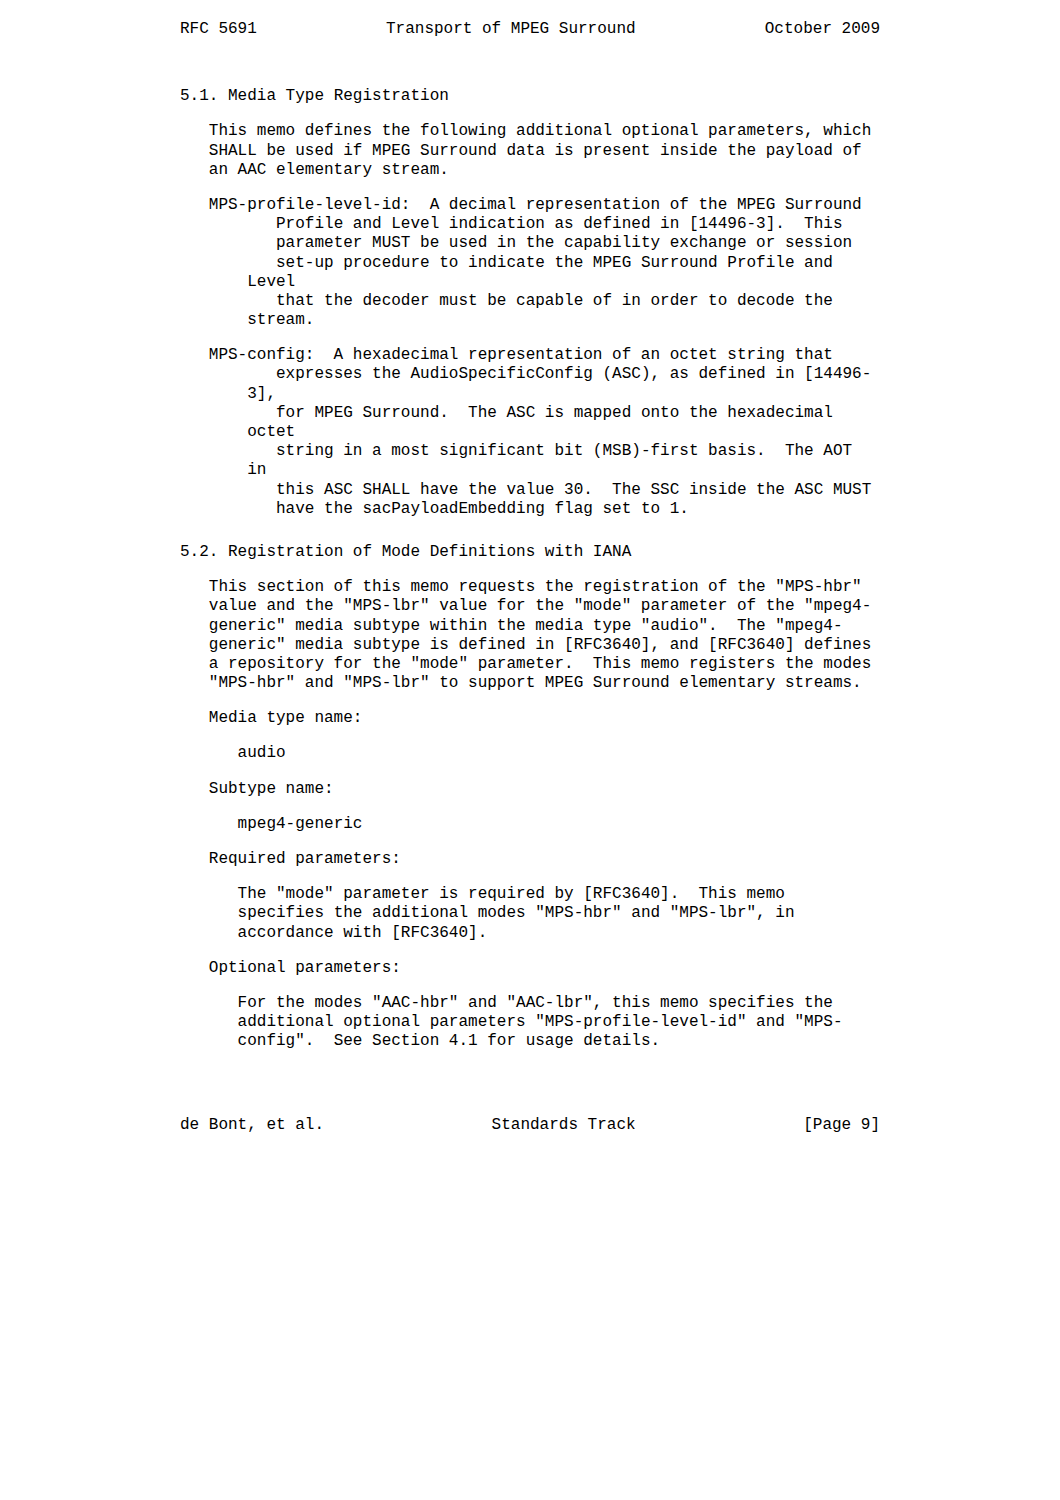RFC 5691 Transport of MPEG Surround October 2009
5.1. Media Type Registration
This memo defines the following additional optional parameters, which SHALL be used if MPEG Surround data is present inside the payload of an AAC elementary stream.
MPS-profile-level-id: A decimal representation of the MPEG Surround Profile and Level indication as defined in [14496-3]. This parameter MUST be used in the capability exchange or session set-up procedure to indicate the MPEG Surround Profile and Level that the decoder must be capable of in order to decode the stream.
MPS-config: A hexadecimal representation of an octet string that expresses the AudioSpecificConfig (ASC), as defined in [14496-3], for MPEG Surround. The ASC is mapped onto the hexadecimal octet string in a most significant bit (MSB)-first basis. The AOT in this ASC SHALL have the value 30. The SSC inside the ASC MUST have the sacPayloadEmbedding flag set to 1.
5.2. Registration of Mode Definitions with IANA
This section of this memo requests the registration of the "MPS-hbr" value and the "MPS-lbr" value for the "mode" parameter of the "mpeg4- generic" media subtype within the media type "audio". The "mpeg4- generic" media subtype is defined in [RFC3640], and [RFC3640] defines a repository for the "mode" parameter. This memo registers the modes "MPS-hbr" and "MPS-lbr" to support MPEG Surround elementary streams.
Media type name:
audio
Subtype name:
mpeg4-generic
Required parameters:
The "mode" parameter is required by [RFC3640]. This memo specifies the additional modes "MPS-hbr" and "MPS-lbr", in accordance with [RFC3640].
Optional parameters:
For the modes "AAC-hbr" and "AAC-lbr", this memo specifies the additional optional parameters "MPS-profile-level-id" and "MPS- config". See Section 4.1 for usage details.
de Bont, et al. Standards Track [Page 9]